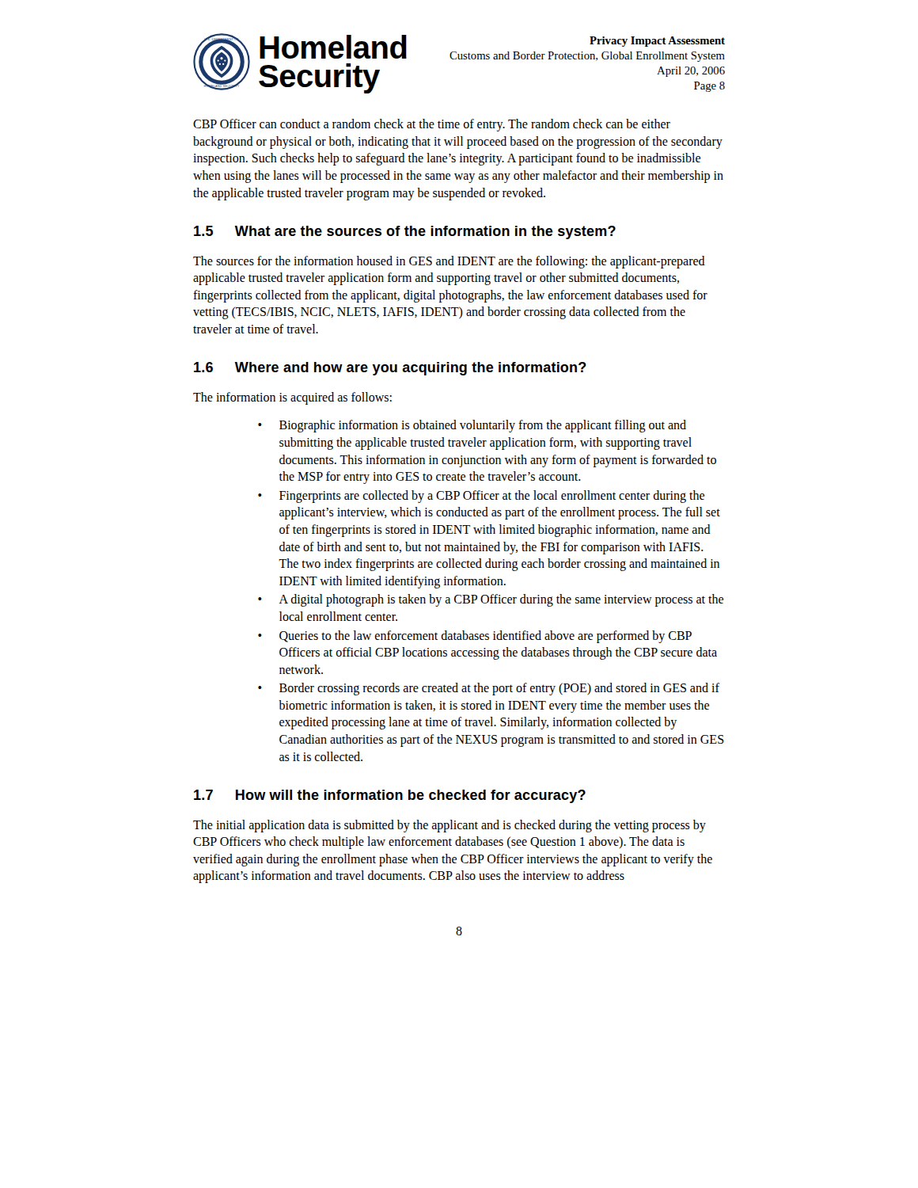U.S. DEPARTMENT OF HOMELAND SECURITY
Homeland Security
Privacy Impact Assessment
Customs and Border Protection, Global Enrollment System
April 20, 2006
Page 8
CBP Officer can conduct a random check at the time of entry. The random check can be either background or physical or both, indicating that it will proceed based on the progression of the secondary inspection. Such checks help to safeguard the lane’s integrity. A participant found to be inadmissible when using the lanes will be processed in the same way as any other malefactor and their membership in the applicable trusted traveler program may be suspended or revoked.
1.5 What are the sources of the information in the system?
The sources for the information housed in GES and IDENT are the following: the applicant-prepared applicable trusted traveler application form and supporting travel or other submitted documents, fingerprints collected from the applicant, digital photographs, the law enforcement databases used for vetting (TECS/IBIS, NCIC, NLETS, IAFIS, IDENT) and border crossing data collected from the traveler at time of travel.
1.6 Where and how are you acquiring the information?
The information is acquired as follows:
Biographic information is obtained voluntarily from the applicant filling out and submitting the applicable trusted traveler application form, with supporting travel documents. This information in conjunction with any form of payment is forwarded to the MSP for entry into GES to create the traveler’s account.
Fingerprints are collected by a CBP Officer at the local enrollment center during the applicant’s interview, which is conducted as part of the enrollment process. The full set of ten fingerprints is stored in IDENT with limited biographic information, name and date of birth and sent to, but not maintained by, the FBI for comparison with IAFIS. The two index fingerprints are collected during each border crossing and maintained in IDENT with limited identifying information.
A digital photograph is taken by a CBP Officer during the same interview process at the local enrollment center.
Queries to the law enforcement databases identified above are performed by CBP Officers at official CBP locations accessing the databases through the CBP secure data network.
Border crossing records are created at the port of entry (POE) and stored in GES and if biometric information is taken, it is stored in IDENT every time the member uses the expedited processing lane at time of travel. Similarly, information collected by Canadian authorities as part of the NEXUS program is transmitted to and stored in GES as it is collected.
1.7 How will the information be checked for accuracy?
The initial application data is submitted by the applicant and is checked during the vetting process by CBP Officers who check multiple law enforcement databases (see Question 1 above). The data is verified again during the enrollment phase when the CBP Officer interviews the applicant to verify the applicant’s information and travel documents. CBP also uses the interview to address
8